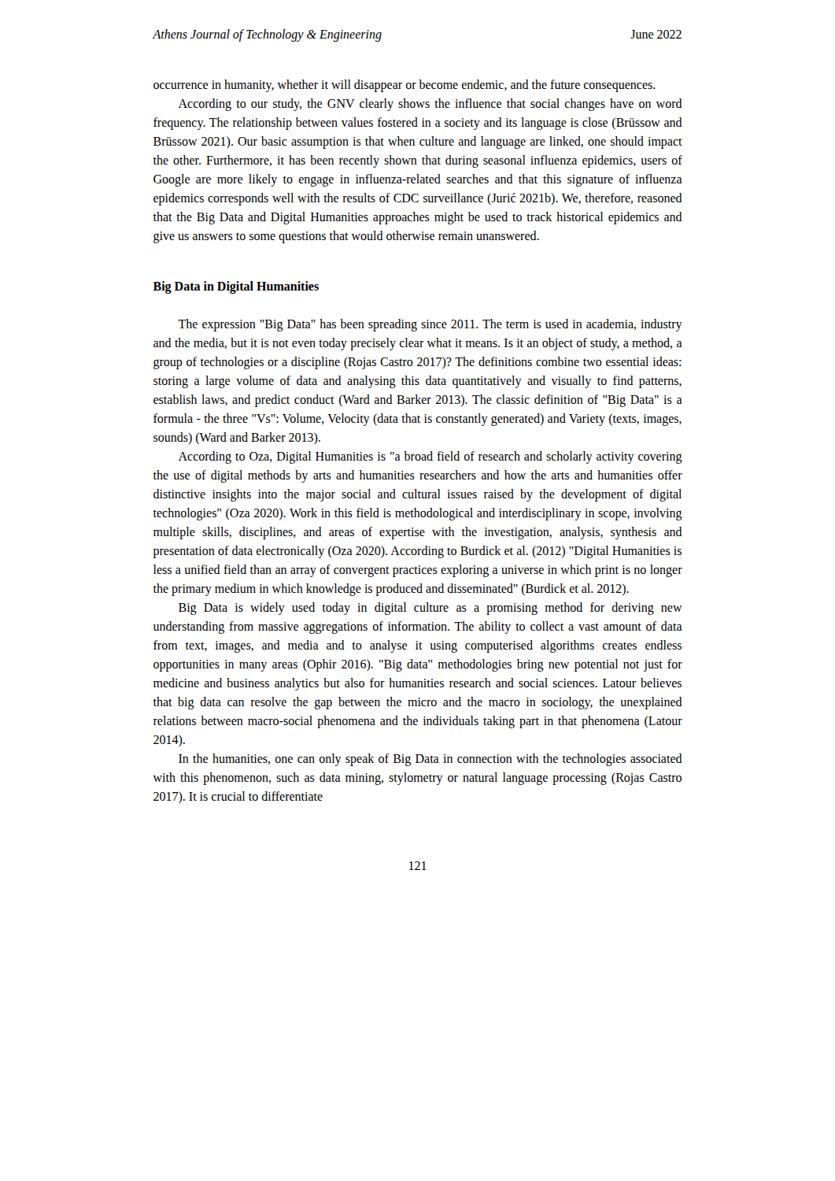Athens Journal of Technology & Engineering June 2022
occurrence in humanity, whether it will disappear or become endemic, and the future consequences.
According to our study, the GNV clearly shows the influence that social changes have on word frequency. The relationship between values fostered in a society and its language is close (Brüssow and Brüssow 2021). Our basic assumption is that when culture and language are linked, one should impact the other. Furthermore, it has been recently shown that during seasonal influenza epidemics, users of Google are more likely to engage in influenza-related searches and that this signature of influenza epidemics corresponds well with the results of CDC surveillance (Jurić 2021b). We, therefore, reasoned that the Big Data and Digital Humanities approaches might be used to track historical epidemics and give us answers to some questions that would otherwise remain unanswered.
Big Data in Digital Humanities
The expression "Big Data" has been spreading since 2011. The term is used in academia, industry and the media, but it is not even today precisely clear what it means. Is it an object of study, a method, a group of technologies or a discipline (Rojas Castro 2017)? The definitions combine two essential ideas: storing a large volume of data and analysing this data quantitatively and visually to find patterns, establish laws, and predict conduct (Ward and Barker 2013). The classic definition of "Big Data" is a formula - the three "Vs": Volume, Velocity (data that is constantly generated) and Variety (texts, images, sounds) (Ward and Barker 2013).
According to Oza, Digital Humanities is "a broad field of research and scholarly activity covering the use of digital methods by arts and humanities researchers and how the arts and humanities offer distinctive insights into the major social and cultural issues raised by the development of digital technologies" (Oza 2020). Work in this field is methodological and interdisciplinary in scope, involving multiple skills, disciplines, and areas of expertise with the investigation, analysis, synthesis and presentation of data electronically (Oza 2020). According to Burdick et al. (2012) "Digital Humanities is less a unified field than an array of convergent practices exploring a universe in which print is no longer the primary medium in which knowledge is produced and disseminated" (Burdick et al. 2012).
Big Data is widely used today in digital culture as a promising method for deriving new understanding from massive aggregations of information. The ability to collect a vast amount of data from text, images, and media and to analyse it using computerised algorithms creates endless opportunities in many areas (Ophir 2016). "Big data" methodologies bring new potential not just for medicine and business analytics but also for humanities research and social sciences. Latour believes that big data can resolve the gap between the micro and the macro in sociology, the unexplained relations between macro-social phenomena and the individuals taking part in that phenomena (Latour 2014).
In the humanities, one can only speak of Big Data in connection with the technologies associated with this phenomenon, such as data mining, stylometry or natural language processing (Rojas Castro 2017). It is crucial to differentiate
121